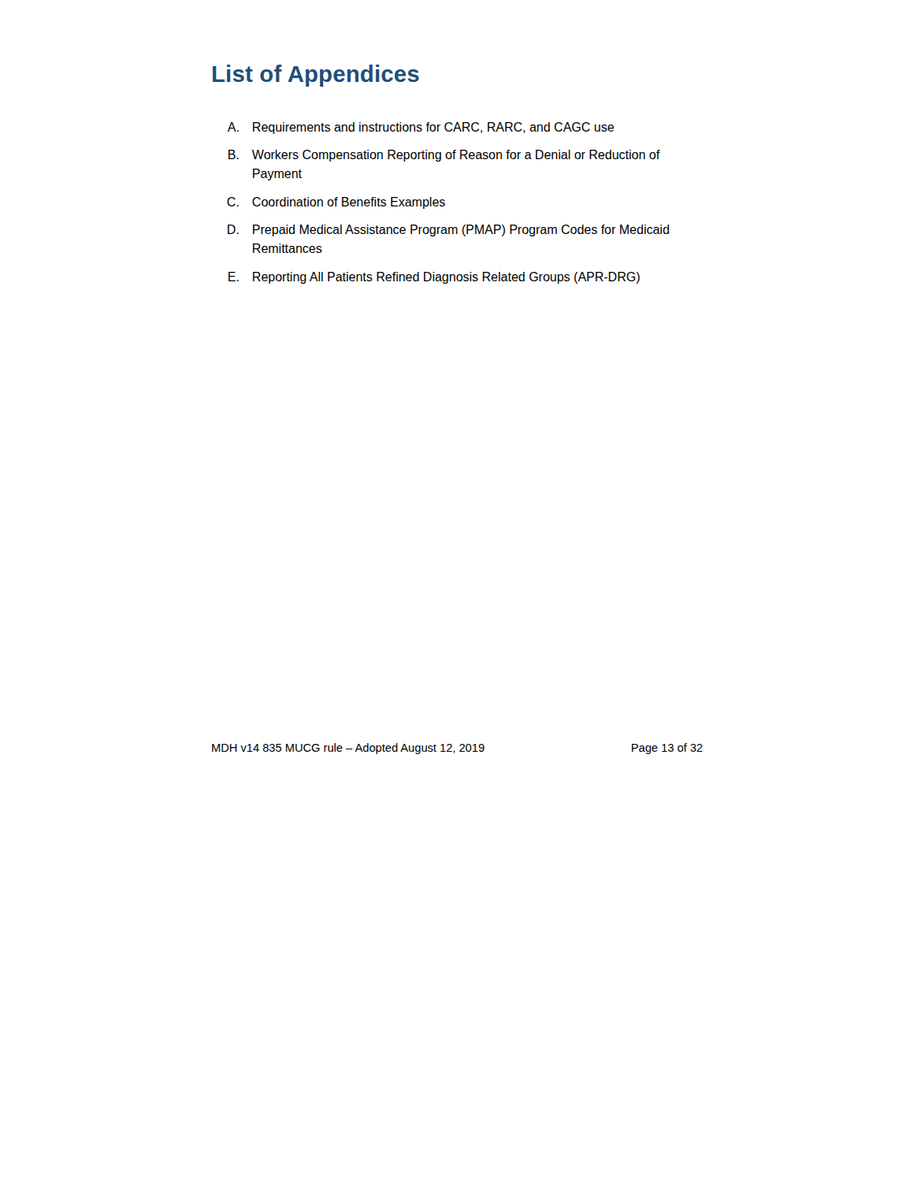List of Appendices
Requirements and instructions for CARC, RARC, and CAGC use
Workers Compensation Reporting of Reason for a Denial or Reduction of Payment
Coordination of Benefits Examples
Prepaid Medical Assistance Program (PMAP) Program Codes for Medicaid Remittances
Reporting All Patients Refined Diagnosis Related Groups (APR-DRG)
MDH v14 835 MUCG rule – Adopted August 12, 2019
Page 13 of 32